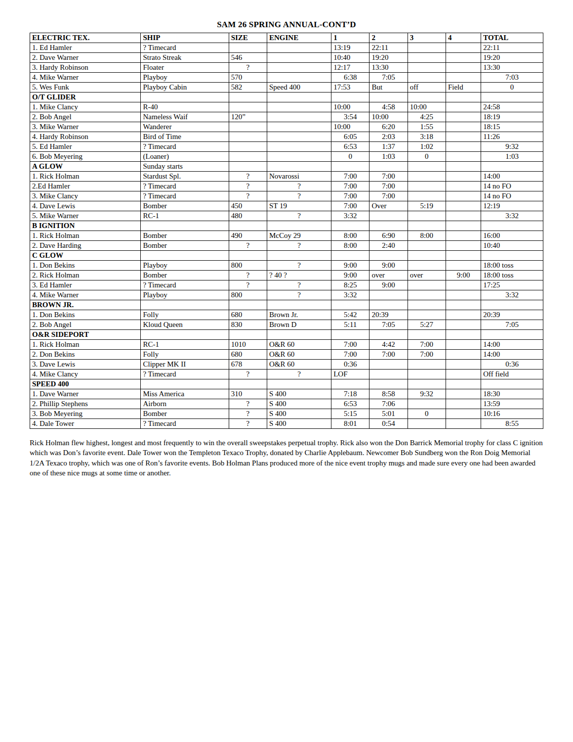SAM 26 SPRING ANNUAL-CONT’D
| ELECTRIC TEX. | SHIP | SIZE | ENGINE | 1 | 2 | 3 | 4 | TOTAL |
| --- | --- | --- | --- | --- | --- | --- | --- | --- |
| 1. Ed Hamler | ? Timecard | | | 13:19 | 22:11 | | | 22:11 |
| 2. Dave Warner | Strato Streak | 546 | | 10:40 | 19:20 | | | 19:20 |
| 3. Hardy Robinson | Floater | ? | | 12:17 | 13:30 | | | 13:30 |
| 4. Mike Warner | Playboy | 570 | | 6:38 | 7:05 | | | 7:03 |
| 5. Wes Funk | Playboy Cabin | 582 | Speed 400 | 17:53 | But | off | Field | 0 |
| O/T GLIDER | | | | | | | | |
| 1. Mike Clancy | R-40 | | | 10:00 | 4:58 | 10:00 | | 24:58 |
| 2. Bob Angel | Nameless Waif | 120” | | 3:54 | 10:00 | 4:25 | | 18:19 |
| 3. Mike Warner | Wanderer | | | 10:00 | 6:20 | 1:55 | | 18:15 |
| 4. Hardy Robinson | Bird of Time | | | 6:05 | 2:03 | 3:18 | | 11:26 |
| 5. Ed Hamler | ? Timecard | | | 6:53 | 1:37 | 1:02 | | 9:32 |
| 6. Bob Meyering | (Loaner) | | | 0 | 1:03 | 0 | | 1:03 |
| A GLOW | Sunday starts | | | | | | | |
| 1. Rick Holman | Stardust Spl. | ? | Novarossi | 7:00 | 7:00 | | | 14:00 |
| 2.Ed Hamler | ? Timecard | ? | ? | 7:00 | 7:00 | | | 14 no FO |
| 3. Mike Clancy | ? Timecard | ? | ? | 7:00 | 7:00 | | | 14 no FO |
| 4. Dave Lewis | Bomber | 450 | ST 19 | 7:00 | Over | 5:19 | | 12:19 |
| 5. Mike Warner | RC-1 | 480 | ? | 3:32 | | | | 3:32 |
| B IGNITION | | | | | | | | |
| 1. Rick Holman | Bomber | 490 | McCoy 29 | 8:00 | 6:90 | 8:00 | | 16:00 |
| 2. Dave Harding | Bomber | ? | ? | 8:00 | 2:40 | | | 10:40 |
| C GLOW | | | | | | | | |
| 1. Don Bekins | Playboy | 800 | ? | 9:00 | 9:00 | | | 18:00 toss |
| 2. Rick Holman | Bomber | ? | ? 40 ? | 9:00 | over | over | 9:00 | 18:00 toss |
| 3. Ed Hamler | ? Timecard | ? | ? | 8:25 | 9:00 | | | 17:25 |
| 4. Mike Warner | Playboy | 800 | ? | 3:32 | | | | 3:32 |
| BROWN JR. | | | | | | | | |
| 1. Don Bekins | Folly | 680 | Brown Jr. | 5:42 | 20:39 | | | 20:39 |
| 2. Bob Angel | Kloud Queen | 830 | Brown D | 5:11 | 7:05 | 5:27 | | 7:05 |
| O&R SIDEPORT | | | | | | | | |
| 1. Rick Holman | RC-1 | 1010 | O&R 60 | 7:00 | 4:42 | 7:00 | | 14:00 |
| 2. Don Bekins | Folly | 680 | O&R 60 | 7:00 | 7:00 | 7:00 | | 14:00 |
| 3. Dave Lewis | Clipper MK II | 678 | O&R 60 | 0:36 | | | | 0:36 |
| 4. Mike Clancy | ? Timecard | ? | ? | LOF | | | | Off field |
| SPEED 400 | | | | | | | | |
| 1. Dave Warner | Miss America | 310 | S 400 | 7:18 | 8:58 | 9:32 | | 18:30 |
| 2. Phillip Stephens | Airborn | ? | S 400 | 6:53 | 7:06 | | | 13:59 |
| 3. Bob Meyering | Bomber | ? | S 400 | 5:15 | 5:01 | 0 | | 10:16 |
| 4. Dale Tower | ? Timecard | ? | S 400 | 8:01 | 0:54 | | | 8:55 |
Rick Holman flew highest, longest and most frequently to win the overall sweepstakes perpetual trophy. Rick also won the Don Barrick Memorial trophy for class C ignition which was Don’s favorite event. Dale Tower won the Templeton Texaco Trophy, donated by Charlie Applebaum. Newcomer Bob Sundberg won the Ron Doig Memorial 1/2A Texaco trophy, which was one of Ron’s favorite events. Bob Holman Plans produced more of the nice event trophy mugs and made sure every one had been awarded one of these nice mugs at some time or another.